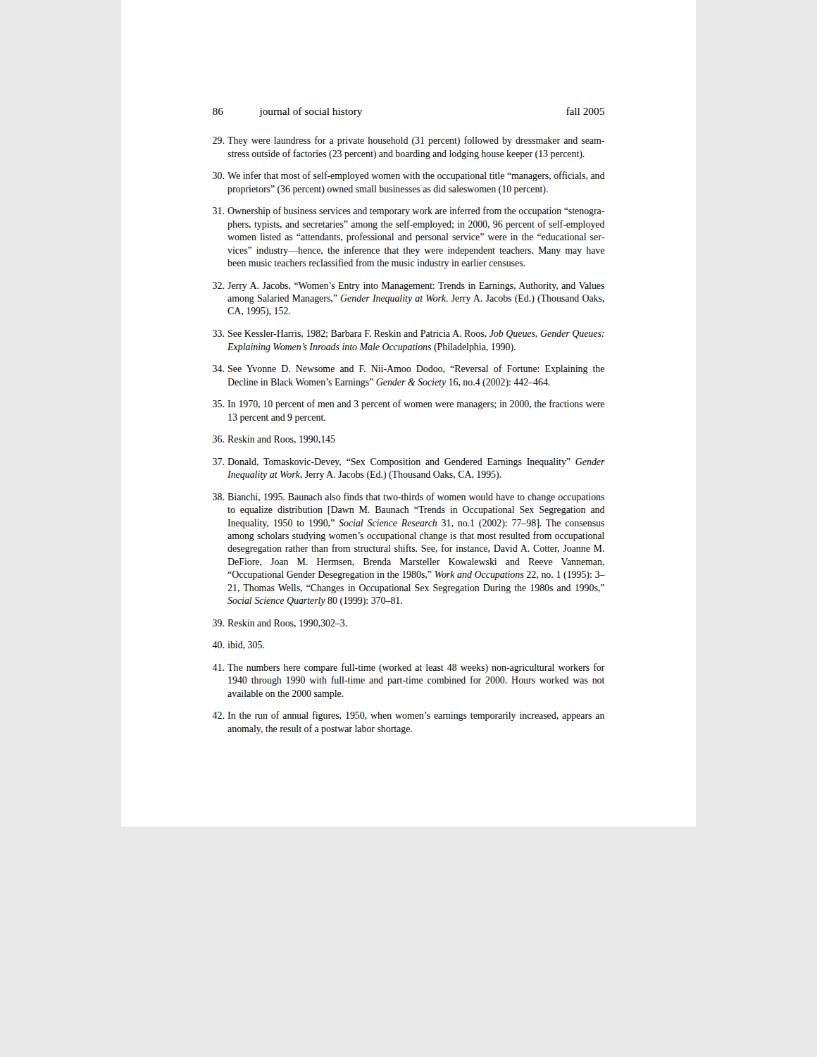86
journal of social history
fall 2005
29. They were laundress for a private household (31 percent) followed by dressmaker and seamstress outside of factories (23 percent) and boarding and lodging house keeper (13 percent).
30. We infer that most of self-employed women with the occupational title “managers, officials, and proprietors” (36 percent) owned small businesses as did saleswomen (10 percent).
31. Ownership of business services and temporary work are inferred from the occupation “stenographers, typists, and secretaries” among the self-employed; in 2000, 96 percent of self-employed women listed as “attendants, professional and personal service” were in the “educational services” industry—hence, the inference that they were independent teachers. Many may have been music teachers reclassified from the music industry in earlier censuses.
32. Jerry A. Jacobs, “Women’s Entry into Management: Trends in Earnings, Authority, and Values among Salaried Managers,” Gender Inequality at Work. Jerry A. Jacobs (Ed.) (Thousand Oaks, CA, 1995), 152.
33. See Kessler-Harris, 1982; Barbara F. Reskin and Patricia A. Roos, Job Queues, Gender Queues: Explaining Women’s Inroads into Male Occupations (Philadelphia, 1990).
34. See Yvonne D. Newsome and F. Nii-Amoo Dodoo, “Reversal of Fortune: Explaining the Decline in Black Women’s Earnings” Gender & Society 16, no.4 (2002): 442–464.
35. In 1970, 10 percent of men and 3 percent of women were managers; in 2000, the fractions were 13 percent and 9 percent.
36. Reskin and Roos, 1990,145
37. Donald, Tomaskovic-Devey, “Sex Composition and Gendered Earnings Inequality” Gender Inequality at Work, Jerry A. Jacobs (Ed.) (Thousand Oaks, CA, 1995).
38. Bianchi, 1995. Baunach also finds that two-thirds of women would have to change occupations to equalize distribution [Dawn M. Baunach “Trends in Occupational Sex Segregation and Inequality, 1950 to 1990,” Social Science Research 31, no.1 (2002): 77–98]. The consensus among scholars studying women’s occupational change is that most resulted from occupational desegregation rather than from structural shifts. See, for instance, David A. Cotter, Joanne M. DeFiore, Joan M. Hermsen, Brenda Marsteller Kowalewski and Reeve Vanneman, “Occupational Gender Desegregation in the 1980s,” Work and Occupations 22, no. 1 (1995): 3–21, Thomas Wells, “Changes in Occupational Sex Segregation During the 1980s and 1990s,” Social Science Quarterly 80 (1999): 370–81.
39. Reskin and Roos, 1990,302–3.
40. ibid, 305.
41. The numbers here compare full-time (worked at least 48 weeks) non-agricultural workers for 1940 through 1990 with full-time and part-time combined for 2000. Hours worked was not available on the 2000 sample.
42. In the run of annual figures, 1950, when women’s earnings temporarily increased, appears an anomaly, the result of a postwar labor shortage.